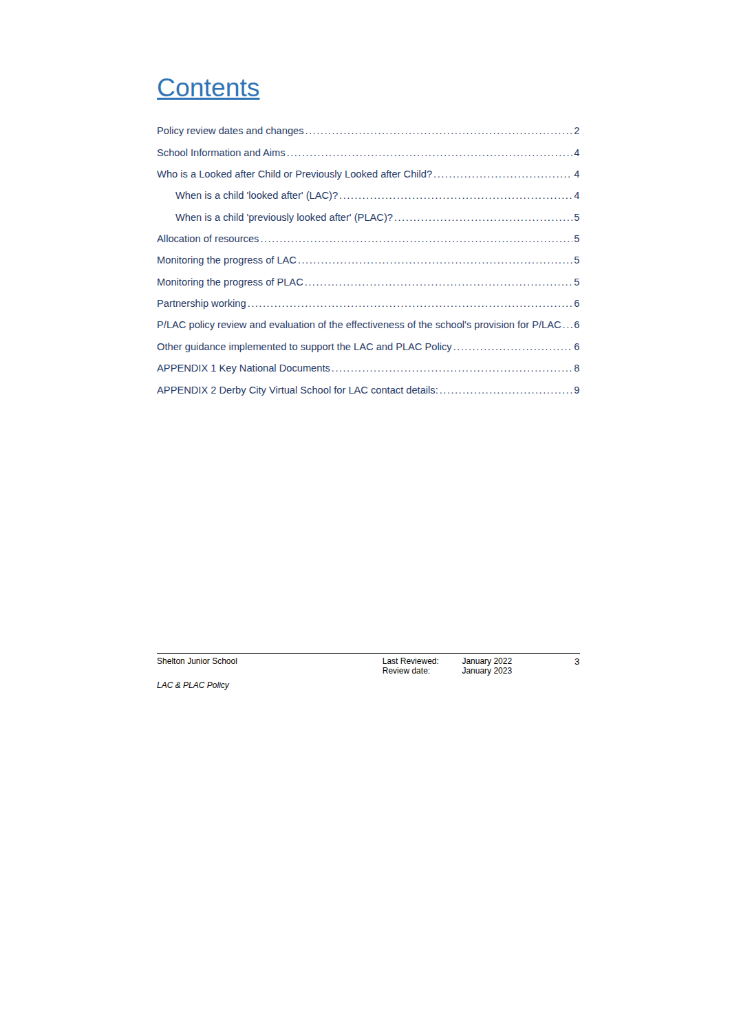Contents
Policy review dates and changes .................................................................................................................. 2
School Information and Aims ....................................................................................................................... 4
Who is a Looked after Child or Previously Looked after Child? ............................................................. 4
When is a child 'looked after' (LAC)? ................................................................................................. 4
When is a child 'previously looked after' (PLAC)? ............................................................................. 5
Allocation of resources ................................................................................................................. 5
Monitoring the progress of LAC ......................................................................................................... 5
Monitoring the progress of PLAC ....................................................................................................... 5
Partnership working ....................................................................................................................... 6
P/LAC policy review and evaluation of the effectiveness of the school's provision for P/LAC .............. 6
Other guidance implemented to support the LAC and PLAC Policy ....................................................... 6
APPENDIX 1 Key National Documents ................................................................................................. 8
APPENDIX 2 Derby City Virtual School for LAC contact details: ........................................................... 9
Shelton Junior School
LAC & PLAC Policy
| Last Reviewed: | January 2022 |
| Review date: | January 2023 |
3